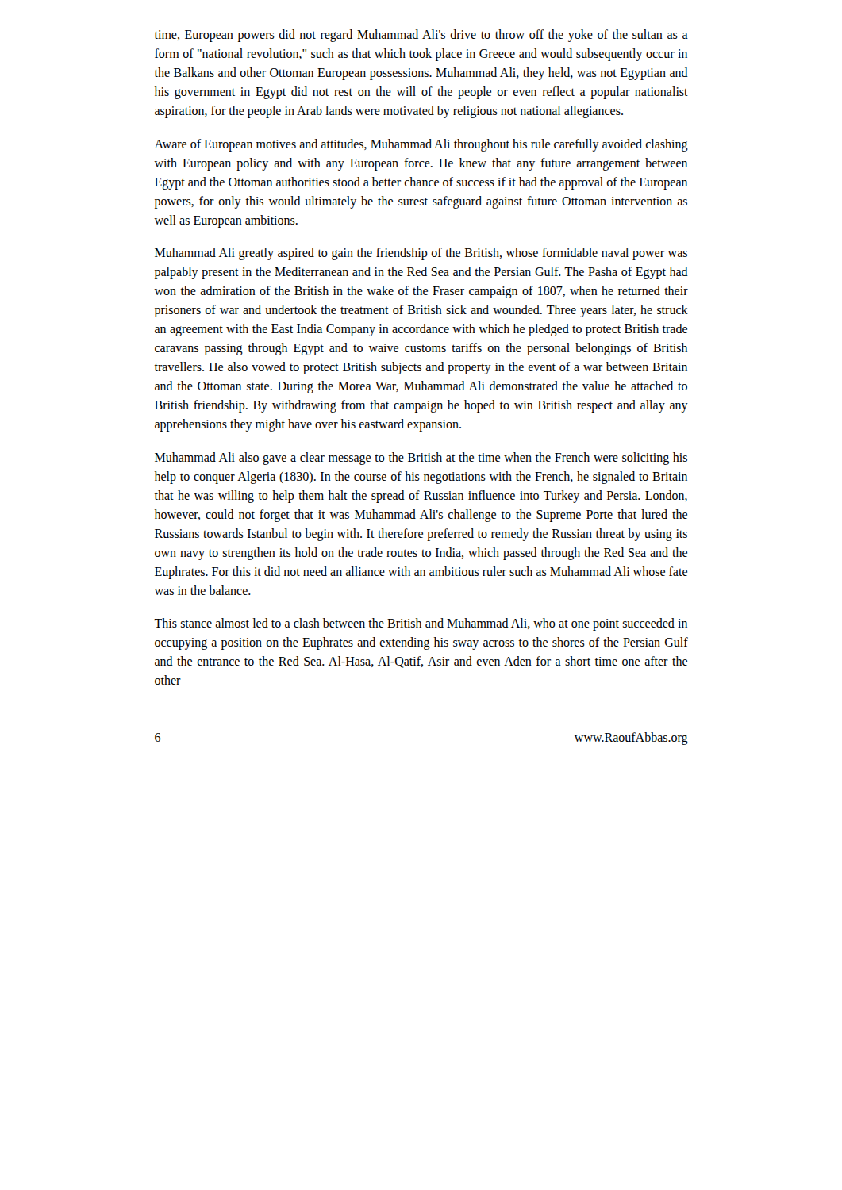time, European powers did not regard Muhammad Ali's drive to throw off the yoke of the sultan as a form of "national revolution," such as that which took place in Greece and would subsequently occur in the Balkans and other Ottoman European possessions. Muhammad Ali, they held, was not Egyptian and his government in Egypt did not rest on the will of the people or even reflect a popular nationalist aspiration, for the people in Arab lands were motivated by religious not national allegiances.
Aware of European motives and attitudes, Muhammad Ali throughout his rule carefully avoided clashing with European policy and with any European force. He knew that any future arrangement between Egypt and the Ottoman authorities stood a better chance of success if it had the approval of the European powers, for only this would ultimately be the surest safeguard against future Ottoman intervention as well as European ambitions.
Muhammad Ali greatly aspired to gain the friendship of the British, whose formidable naval power was palpably present in the Mediterranean and in the Red Sea and the Persian Gulf. The Pasha of Egypt had won the admiration of the British in the wake of the Fraser campaign of 1807, when he returned their prisoners of war and undertook the treatment of British sick and wounded. Three years later, he struck an agreement with the East India Company in accordance with which he pledged to protect British trade caravans passing through Egypt and to waive customs tariffs on the personal belongings of British travellers. He also vowed to protect British subjects and property in the event of a war between Britain and the Ottoman state. During the Morea War, Muhammad Ali demonstrated the value he attached to British friendship. By withdrawing from that campaign he hoped to win British respect and allay any apprehensions they might have over his eastward expansion.
Muhammad Ali also gave a clear message to the British at the time when the French were soliciting his help to conquer Algeria (1830). In the course of his negotiations with the French, he signaled to Britain that he was willing to help them halt the spread of Russian influence into Turkey and Persia. London, however, could not forget that it was Muhammad Ali's challenge to the Supreme Porte that lured the Russians towards Istanbul to begin with. It therefore preferred to remedy the Russian threat by using its own navy to strengthen its hold on the trade routes to India, which passed through the Red Sea and the Euphrates. For this it did not need an alliance with an ambitious ruler such as Muhammad Ali whose fate was in the balance.
This stance almost led to a clash between the British and Muhammad Ali, who at one point succeeded in occupying a position on the Euphrates and extending his sway across to the shores of the Persian Gulf and the entrance to the Red Sea. Al-Hasa, Al-Qatif, Asir and even Aden for a short time one after the other
6 www.RaoufAbbas.org